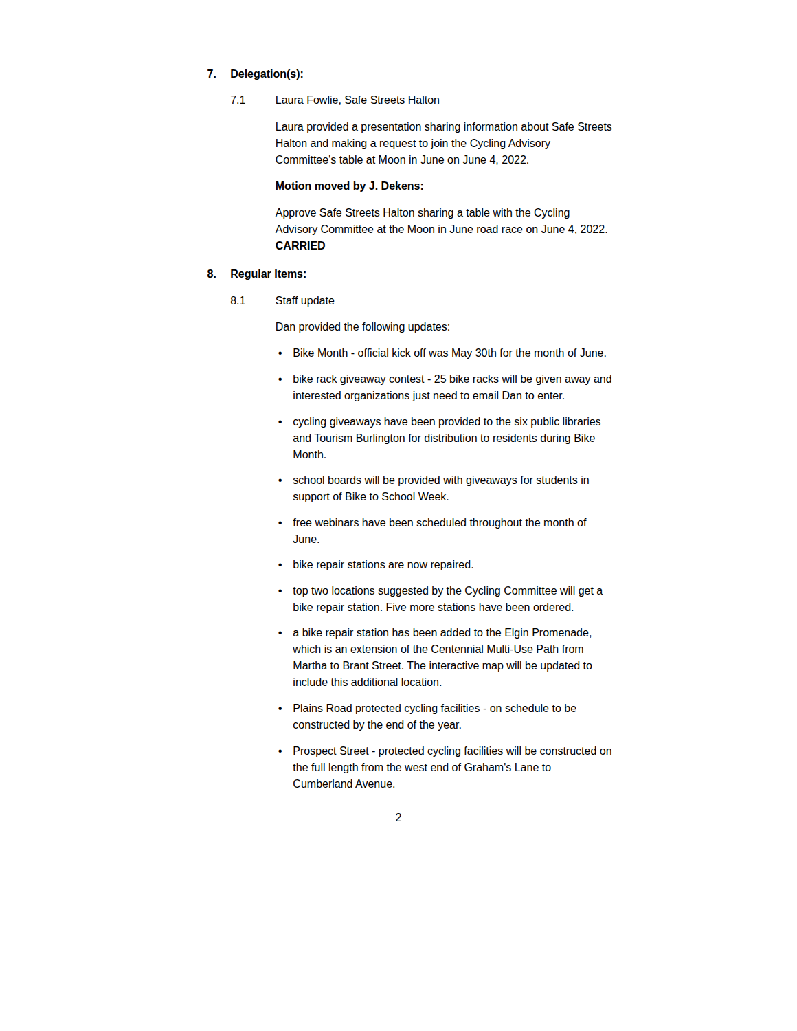7. Delegation(s):
7.1 Laura Fowlie, Safe Streets Halton
Laura provided a presentation sharing information about Safe Streets Halton and making a request to join the Cycling Advisory Committee's table at Moon in June on June 4, 2022.
Motion moved by J. Dekens:
Approve Safe Streets Halton sharing a table with the Cycling Advisory Committee at the Moon in June road race on June 4, 2022. CARRIED
8. Regular Items:
8.1 Staff update
Dan provided the following updates:
Bike Month - official kick off was May 30th for the month of June.
bike rack giveaway contest - 25 bike racks will be given away and interested organizations just need to email Dan to enter.
cycling giveaways have been provided to the six public libraries and Tourism Burlington for distribution to residents during Bike Month.
school boards will be provided with giveaways for students in support of Bike to School Week.
free webinars have been scheduled throughout the month of June.
bike repair stations are now repaired.
top two locations suggested by the Cycling Committee will get a bike repair station. Five more stations have been ordered.
a bike repair station has been added to the Elgin Promenade, which is an extension of the Centennial Multi-Use Path from Martha to Brant Street. The interactive map will be updated to include this additional location.
Plains Road protected cycling facilities - on schedule to be constructed by the end of the year.
Prospect Street - protected cycling facilities will be constructed on the full length from the west end of Graham's Lane to Cumberland Avenue.
2